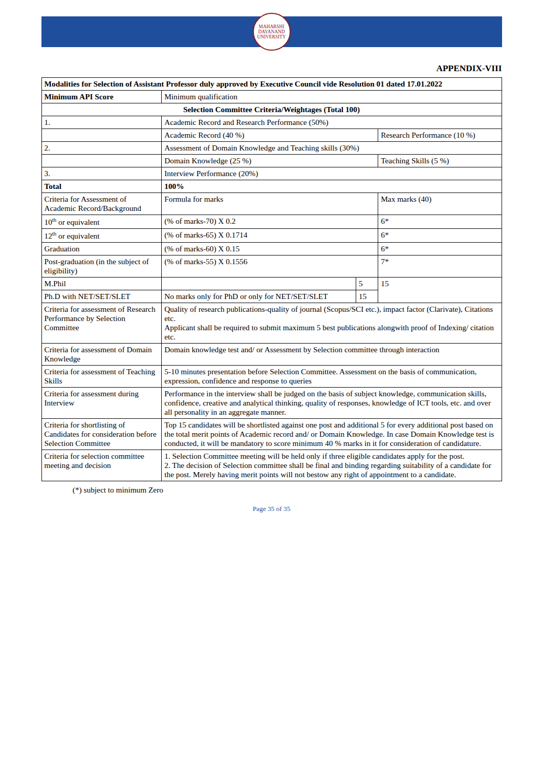MAHARSHI
DAYANAND
UNIVERSITY
APPENDIX-VIII
| Modalities for Selection of Assistant Professor duly approved by Executive Council vide Resolution 01 dated 17.01.2022 |
| Minimum API Score | Minimum qualification |
| Selection Committee Criteria/Weightages (Total 100) |
| 1. | Academic Record and Research Performance (50%) |
| | Academic Record (40 %) | Research Performance (10 %) |
| 2. | Assessment of Domain Knowledge and Teaching skills (30%) |
| | Domain Knowledge (25 %) | Teaching Skills (5 %) |
| 3. | Interview Performance (20%) |
| Total | 100% |
| Criteria for Assessment of Academic Record/Background | Formula for marks | Max marks (40) |
| 10 th or equivalent | (% of marks-70) X 0.2 | 6* |
| 12 th or equivalent | (% of marks-65) X 0.1714 | 6* |
| Graduation | (% of marks-60) X 0.15 | 6* |
| Post-graduation (in the subject of eligibility) | (% of marks-55) X 0.1556 | 7* |
| M.Phil | | 5 | 15 |
| Ph.D with NET/SET/SLET | No marks only for PhD or only for NET/SET/SLET | 15 |
| Criteria for assessment of Research Performance by Selection Committee | Quality of research publications-quality of journal (Scopus/SCI etc.), impact factor (Clarivate), Citations etc. Applicant shall be required to submit maximum 5 best publications alongwith proof of Indexing/ citation etc. |
| Criteria for assessment of Domain Knowledge | Domain knowledge test and/ or Assessment by Selection committee through interaction |
| Criteria for assessment of Teaching Skills | 5-10 minutes presentation before Selection Committee. Assessment on the basis of communication, expression, confidence and response to queries |
| Criteria for assessment during Interview | Performance in the interview shall be judged on the basis of subject knowledge, communication skills, confidence, creative and analytical thinking, quality of responses, knowledge of ICT tools, etc. and over all personality in an aggregate manner. |
| Criteria for shortlisting of Candidates for consideration before Selection Committee | Top 15 candidates will be shortlisted against one post and additional 5 for every additional post based on the total merit points of Academic record and/ or Domain Knowledge. In case Domain Knowledge test is conducted, it will be mandatory to score minimum 40 % marks in it for consideration of candidature. |
| Criteria for selection committee meeting and decision | 1. Selection Committee meeting will be held only if three eligible candidates apply for the post. 2. The decision of Selection committee shall be final and binding regarding suitability of a candidate for the post. Merely having merit points will not bestow any right of appointment to a candidate. |
(*) subject to minimum Zero
Page 35 of 35